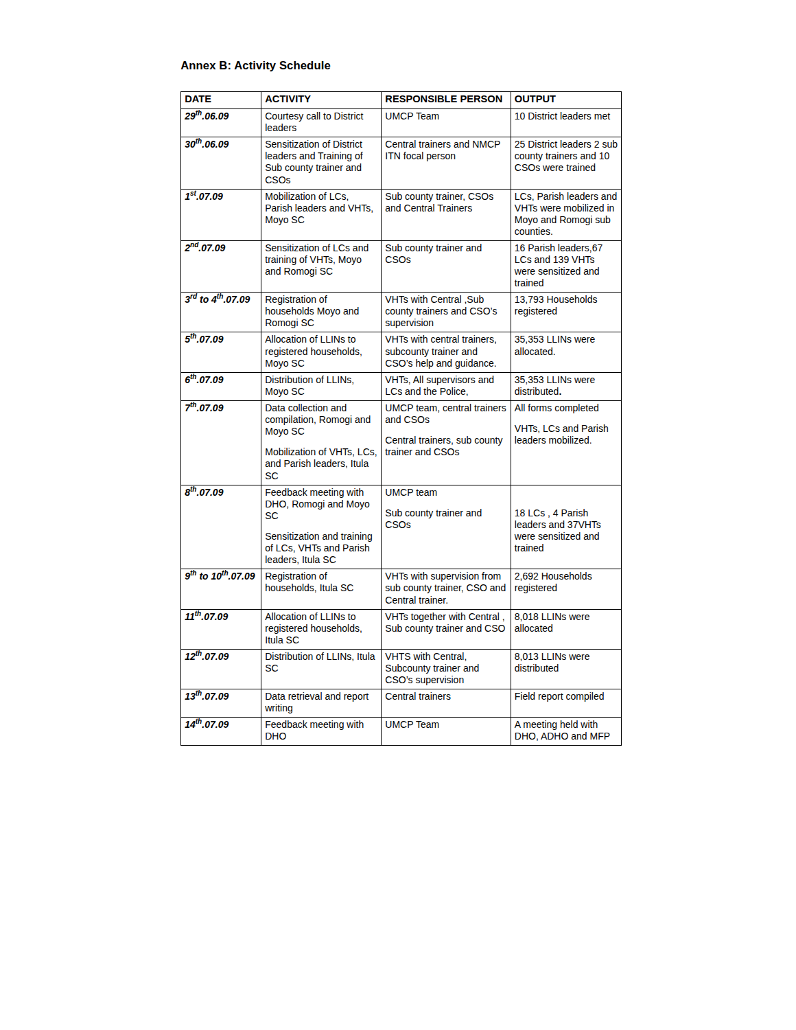Annex B: Activity Schedule
| DATE | ACTIVITY | RESPONSIBLE PERSON | OUTPUT |
| --- | --- | --- | --- |
| 29 th .06.09 | Courtesy call to District leaders | UMCP Team | 10 District leaders met |
| 30 th .06.09 | Sensitization of District leaders and Training of Sub county trainer and CSOs | Central trainers and NMCP ITN focal person | 25 District leaders 2 sub county trainers and 10 CSOs were trained |
| 1 st .07.09 | Mobilization of LCs, Parish leaders and VHTs, Moyo SC | Sub county trainer, CSOs and Central Trainers | LCs, Parish leaders and VHTs were mobilized in Moyo and Romogi sub counties. |
| 2 nd .07.09 | Sensitization of LCs and training of VHTs, Moyo and Romogi SC | Sub county trainer and CSOs | 16 Parish leaders,67 LCs and 139 VHTs were sensitized and trained |
| 3 rd to 4 th .07.09 | Registration of households Moyo and Romogi SC | VHTs with Central ,Sub county trainers and CSO’s supervision | 13,793 Households registered |
| 5 th .07.09 | Allocation of LLINs to registered households, Moyo SC | VHTs with central trainers, subcounty trainer and CSO’s help and guidance. | 35,353 LLINs were allocated. |
| 6 th .07.09 | Distribution of LLINs, Moyo SC | VHTs, All supervisors and LCs and the Police, | 35,353 LLINs were distributed . |
| 7 th .07.09 | Data collection and compilation, Romogi and Moyo SC Mobilization of VHTs, LCs, and Parish leaders, Itula SC | UMCP team, central trainers and CSOs Central trainers, sub county trainer and CSOs | All forms completed VHTs, LCs and Parish leaders mobilized. |
| 8 th .07.09 | Feedback meeting with DHO, Romogi and Moyo SC Sensitization and training of LCs, VHTs and Parish leaders, Itula SC | UMCP team Sub county trainer and CSOs | 18 LCs , 4 Parish leaders and 37VHTs were sensitized and trained |
| 9 th to 10 th .07.09 | Registration of households, Itula SC | VHTs with supervision from sub county trainer, CSO and Central trainer. | 2,692 Households registered |
| 11 th .07.09 | Allocation of LLINs to registered households, Itula SC | VHTs together with Central , Sub county trainer and CSO | 8,018 LLINs were allocated |
| 12 th .07.09 | Distribution of LLINs, Itula SC | VHTS with Central, Subcounty trainer and CSO’s supervision | 8,013 LLINs were distributed |
| 13 th .07.09 | Data retrieval and report writing | Central trainers | Field report compiled |
| 14 th .07.09 | Feedback meeting with DHO | UMCP Team | A meeting held with DHO, ADHO and MFP |